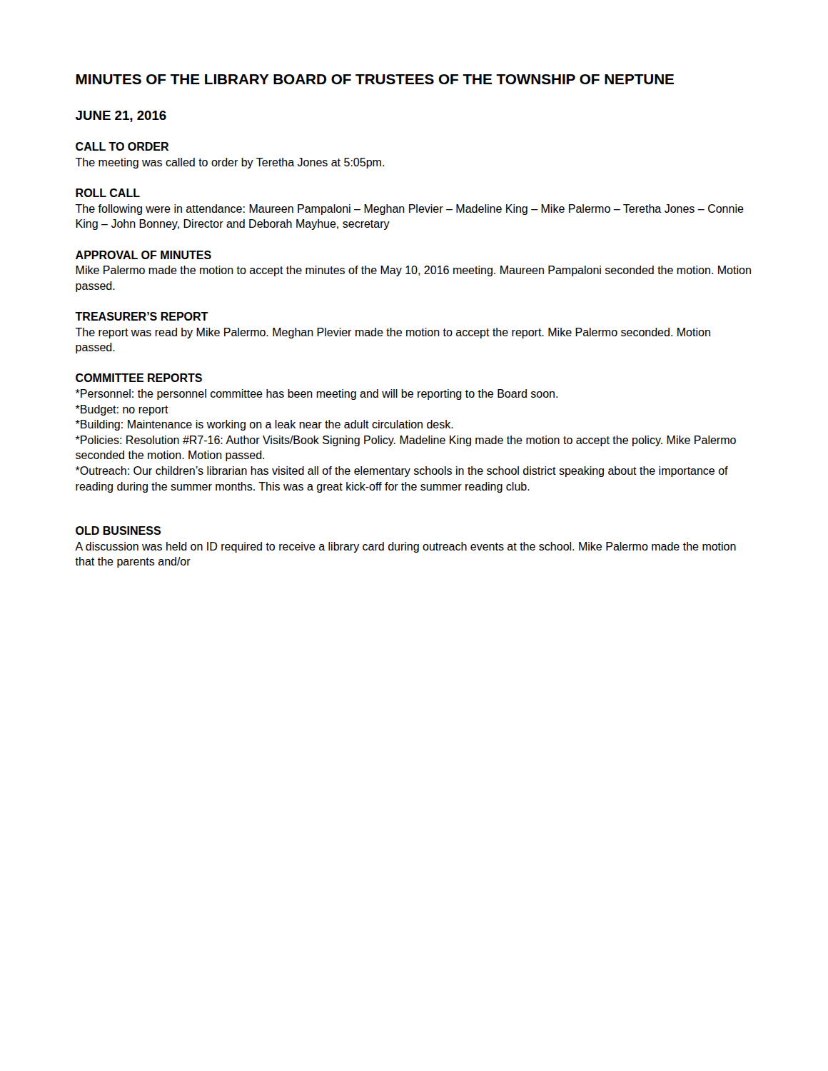MINUTES OF THE LIBRARY BOARD OF TRUSTEES OF THE TOWNSHIP OF NEPTUNE
JUNE 21, 2016
Call to Order
The meeting was called to order by Teretha Jones at 5:05pm.
Roll Call
The following were in attendance: Maureen Pampaloni – Meghan Plevier – Madeline King – Mike Palermo – Teretha Jones – Connie King – John Bonney, Director and Deborah Mayhue, secretary
Approval of Minutes
Mike Palermo made the motion to accept the minutes of the May 10, 2016 meeting. Maureen Pampaloni seconded the motion. Motion passed.
Treasurer’s Report
The report was read by Mike Palermo. Meghan Plevier made the motion to accept the report. Mike Palermo seconded. Motion passed.
Committee Reports
*Personnel: the personnel committee has been meeting and will be reporting to the Board soon.
*Budget: no report
*Building: Maintenance is working on a leak near the adult circulation desk.
*Policies: Resolution #R7-16: Author Visits/Book Signing Policy. Madeline King made the motion to accept the policy. Mike Palermo seconded the motion. Motion passed.
*Outreach: Our children’s librarian has visited all of the elementary schools in the school district speaking about the importance of reading during the summer months. This was a great kick-off for the summer reading club.
Old Business
A discussion was held on ID required to receive a library card during outreach events at the school. Mike Palermo made the motion that the parents and/or